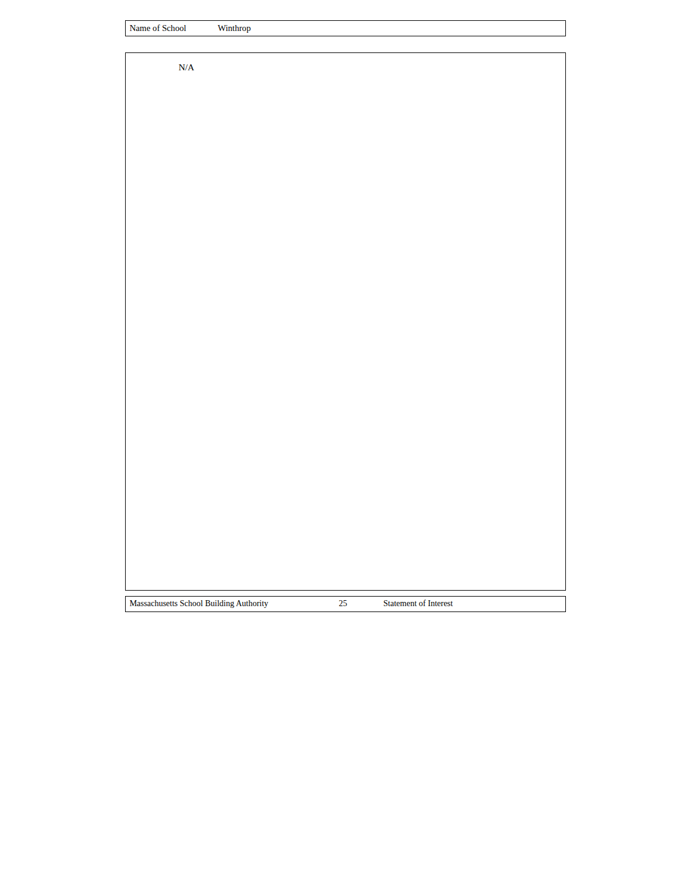Name of School Winthrop
N/A
Massachusetts School Building Authority 25 Statement of Interest